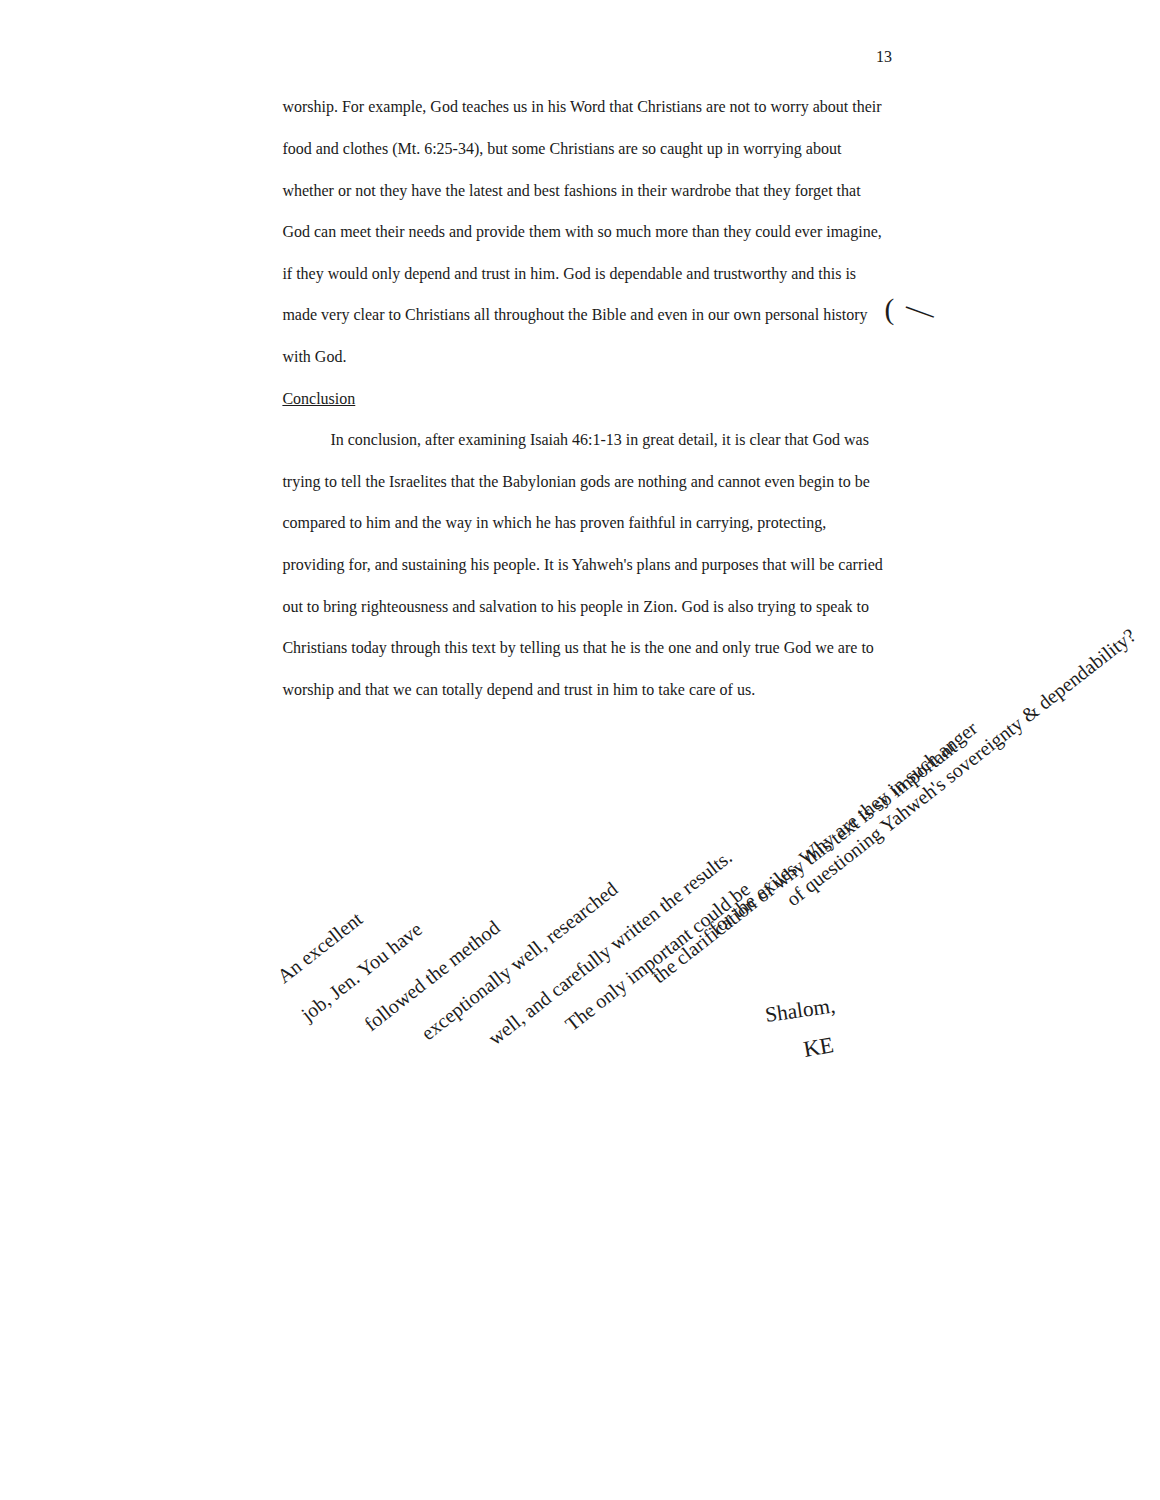13
worship. For example, God teaches us in his Word that Christians are not to worry about their food and clothes (Mt. 6:25-34), but some Christians are so caught up in worrying about whether or not they have the latest and best fashions in their wardrobe that they forget that God can meet their needs and provide them with so much more than they could ever imagine, if they would only depend and trust in him. God is dependable and trustworthy and this is made very clear to Christians all throughout the Bible and even in our own personal history with God.
Conclusion
In conclusion, after examining Isaiah 46:1-13 in great detail, it is clear that God was trying to tell the Israelites that the Babylonian gods are nothing and cannot even begin to be compared to him and the way in which he has proven faithful in carrying, protecting, providing for, and sustaining his people. It is Yahweh's plans and purposes that will be carried out to bring righteousness and salvation to his people in Zion. God is also trying to speak to Christians today through this text by telling us that he is the one and only true God we are to worship and that we can totally depend and trust in him to take care of us.
An excellent job, Jen. You have followed the method exceptionally well, researched well, and carefully written the results. The only important could be the clarification of why this text is so important for the exiles. Why are they in such anger of questioning Yahweh's sovereignty & dependability? Shalom, KE
(—